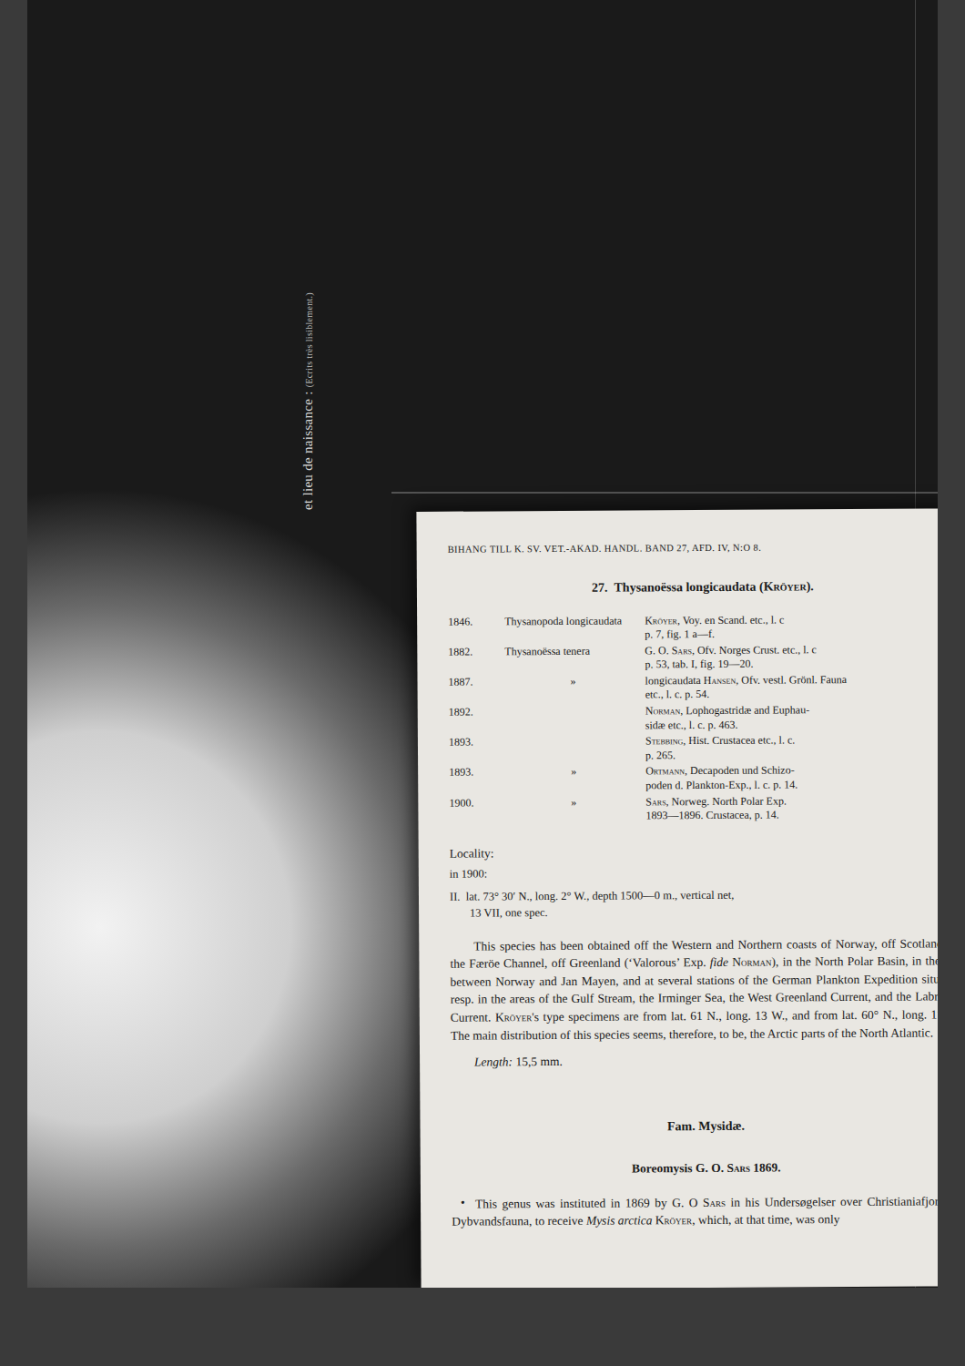et lieu de naissance : (Ecrits très lisiblement.)
BIHANG TILL K. SV. VET.-AKAD. HANDL. BAND 27, AFD. IV, N:O 8. 69
27. Thysanoëssa longicaudata (Kröyer).
| 1846. | Thysanopoda longicaudata | Kröyer , Voy. en Scand. etc., l. c p. 7, fig. 1 a—f. |
| 1882. | Thysanoëssa tenera | G. O. Sars , Ofv. Norges Crust. etc., l. c p. 53, tab. I, fig. 19—20. |
| 1887. | » | longicaudata Hansen , Ofv. vestl. Grönl. Fauna etc., l. c. p. 54. |
| 1892. | | Norman , Lophogastridæ and Euphau- sidæ etc., l. c. p. 463. |
| 1893. | | Stebbing , Hist. Crustacea etc., l. c. p. 265. |
| 1893. | » | Ortmann , Decapoden und Schizo- poden d. Plankton-Exp., l. c. p. 14. |
| 1900. | » | Sars , Norweg. North Polar Exp. 1893—1896. Crustacea, p. 14. |
Locality:
in 1900:
II. lat. 73° 30′ N., long. 2° W., depth 1500—0 m., vertical net,
13 VII, one spec.
This species has been obtained off the Western and Northern coasts of Norway, off Scotland, in the Færöe Channel, off Greenland (‘Valorous’ Exp. fide Norman), in the North Polar Basin, in the sea between Norway and Jan Mayen, and at several stations of the German Plankton Expedition situated resp. in the areas of the Gulf Stream, the Irminger Sea, the West Greenland Current, and the Labrador Current. Kröyer's type specimens are from lat. 61 N., long. 13 W., and from lat. 60° N., long. 11 W. The main distribution of this species seems, therefore, to be, the Arctic parts of the North Atlantic.
Length: 15,5 mm.
Fam. Mysidæ.
Boreomysis G. O. Sars 1869.
•This genus was instituted in 1869 by G. O Sars in his Undersøgelser over Christianiafjordens Dybvandsfauna, to receive Mysis arctica Kröyer, which, at that time, was only